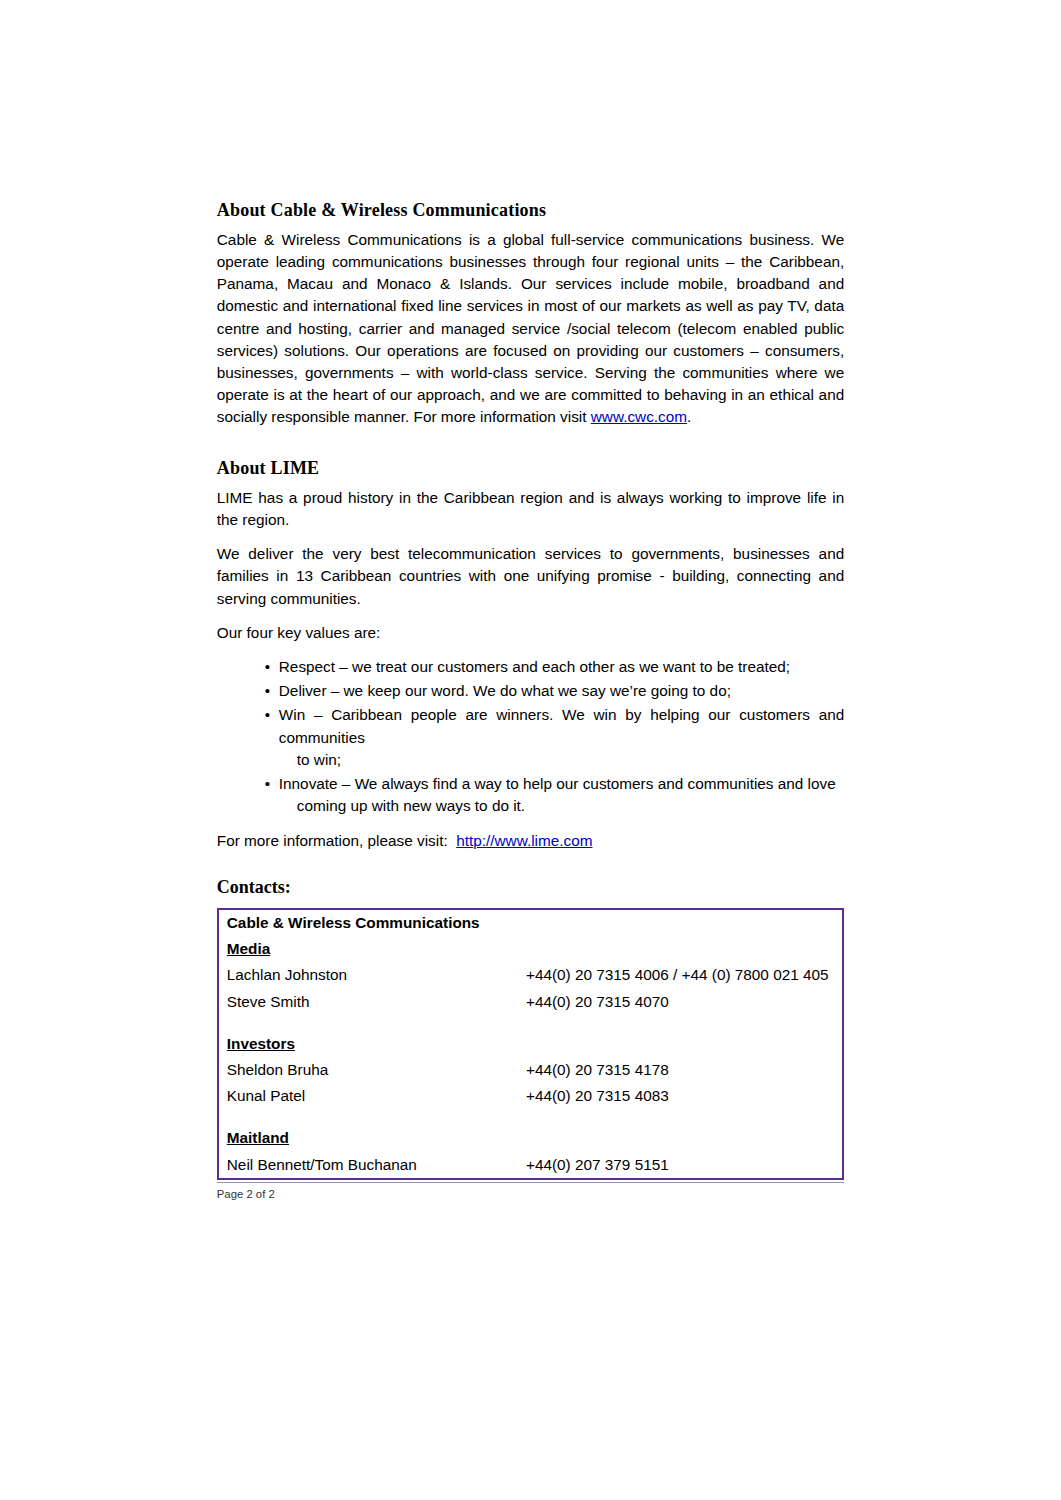About Cable & Wireless Communications
Cable & Wireless Communications is a global full-service communications business. We operate leading communications businesses through four regional units – the Caribbean, Panama, Macau and Monaco & Islands. Our services include mobile, broadband and domestic and international fixed line services in most of our markets as well as pay TV, data centre and hosting, carrier and managed service /social telecom (telecom enabled public services) solutions. Our operations are focused on providing our customers – consumers, businesses, governments – with world-class service. Serving the communities where we operate is at the heart of our approach, and we are committed to behaving in an ethical and socially responsible manner. For more information visit www.cwc.com.
About LIME
LIME has a proud history in the Caribbean region and is always working to improve life in the region.
We deliver the very best telecommunication services to governments, businesses and families in 13 Caribbean countries with one unifying promise - building, connecting and serving communities.
Our four key values are:
Respect – we treat our customers and each other as we want to be treated;
Deliver – we keep our word. We do what we say we’re going to do;
Win – Caribbean people are winners. We win by helping our customers and communities to win;
Innovate – We always find a way to help our customers and communities and love coming up with new ways to do it.
For more information, please visit: http://www.lime.com
Contacts:
| Cable & Wireless Communications | |
| Media | |
| Lachlan Johnston | +44(0) 20 7315 4006 / +44 (0) 7800 021 405 |
| Steve Smith | +44(0) 20 7315 4070 |
| Investors | |
| Sheldon Bruha | +44(0) 20 7315 4178 |
| Kunal Patel | +44(0) 20 7315 4083 |
| Maitland | |
| Neil Bennett/Tom Buchanan | +44(0) 207 379 5151 |
Page 2 of 2